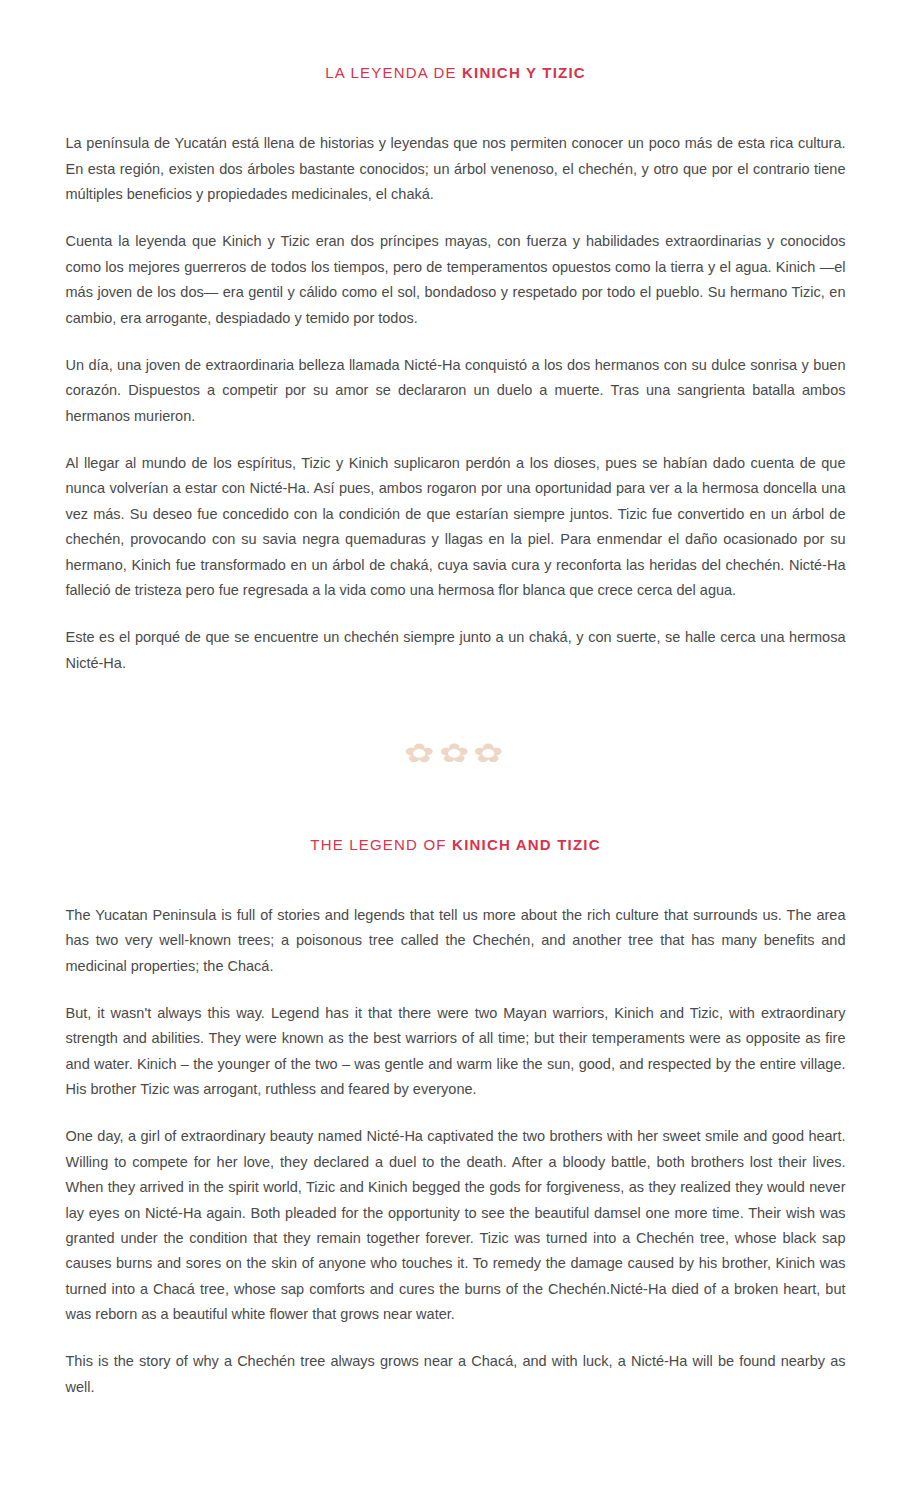La leyenda de Kinich y Tizic
La península de Yucatán está llena de historias y leyendas que nos permiten conocer un poco más de esta rica cultura. En esta región, existen dos árboles bastante conocidos; un árbol venenoso, el chechén, y otro que por el contrario tiene múltiples beneficios y propiedades medicinales, el chaká.
Cuenta la leyenda que Kinich y Tizic eran dos príncipes mayas, con fuerza y habilidades extraordinarias y conocidos como los mejores guerreros de todos los tiempos, pero de temperamentos opuestos como la tierra y el agua. Kinich —el más joven de los dos— era gentil y cálido como el sol, bondadoso y respetado por todo el pueblo. Su hermano Tizic, en cambio, era arrogante, despiadado y temido por todos.
Un día, una joven de extraordinaria belleza llamada Nicté-Ha conquistó a los dos hermanos con su dulce sonrisa y buen corazón. Dispuestos a competir por su amor se declararon un duelo a muerte. Tras una sangrienta batalla ambos hermanos murieron.
Al llegar al mundo de los espíritus, Tizic y Kinich suplicaron perdón a los dioses, pues se habían dado cuenta de que nunca volverían a estar con Nicté-Ha. Así pues, ambos rogaron por una oportunidad para ver a la hermosa doncella una vez más. Su deseo fue concedido con la condición de que estarían siempre juntos. Tizic fue convertido en un árbol de chechén, provocando con su savia negra quemaduras y llagas en la piel. Para enmendar el daño ocasionado por su hermano, Kinich fue transformado en un árbol de chaká, cuya savia cura y reconforta las heridas del chechén. Nicté-Ha falleció de tristeza pero fue regresada a la vida como una hermosa flor blanca que crece cerca del agua.
Este es el porqué de que se encuentre un chechén siempre junto a un chaká, y con suerte, se halle cerca una hermosa Nicté-Ha.
✿✿✿
The legend of Kinich and Tizic
The Yucatan Peninsula is full of stories and legends that tell us more about the rich culture that surrounds us. The area has two very well-known trees; a poisonous tree called the Chechén, and another tree that has many benefits and medicinal properties; the Chacá.
But, it wasn't always this way. Legend has it that there were two Mayan warriors, Kinich and Tizic, with extraordinary strength and abilities. They were known as the best warriors of all time; but their temperaments were as opposite as fire and water. Kinich – the younger of the two – was gentle and warm like the sun, good, and respected by the entire village. His brother Tizic was arrogant, ruthless and feared by everyone.
One day, a girl of extraordinary beauty named Nicté-Ha captivated the two brothers with her sweet smile and good heart. Willing to compete for her love, they declared a duel to the death. After a bloody battle, both brothers lost their lives. When they arrived in the spirit world, Tizic and Kinich begged the gods for forgiveness, as they realized they would never lay eyes on Nicté-Ha again. Both pleaded for the opportunity to see the beautiful damsel one more time. Their wish was granted under the condition that they remain together forever. Tizic was turned into a Chechén tree, whose black sap causes burns and sores on the skin of anyone who touches it. To remedy the damage caused by his brother, Kinich was turned into a Chacá tree, whose sap comforts and cures the burns of the Chechén.Nicté-Ha died of a broken heart, but was reborn as a beautiful white flower that grows near water.
This is the story of why a Chechén tree always grows near a Chacá, and with luck, a Nicté-Ha will be found nearby as well.